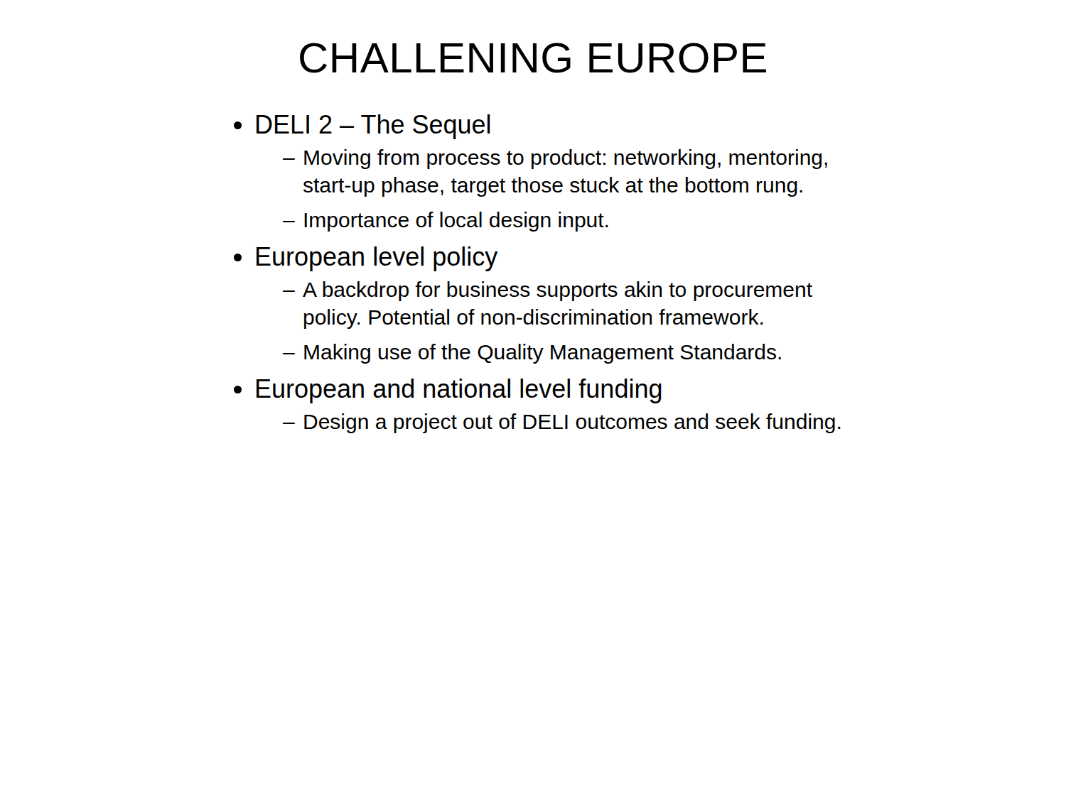CHALLENING EUROPE
DELI 2 – The Sequel
Moving from process to product: networking, mentoring, start-up phase, target those stuck at the bottom rung.
Importance of local design input.
European level policy
A backdrop for business supports akin to procurement policy. Potential of non-discrimination framework.
Making use of the Quality Management Standards.
European and national level funding
Design a project out of DELI outcomes and seek funding.